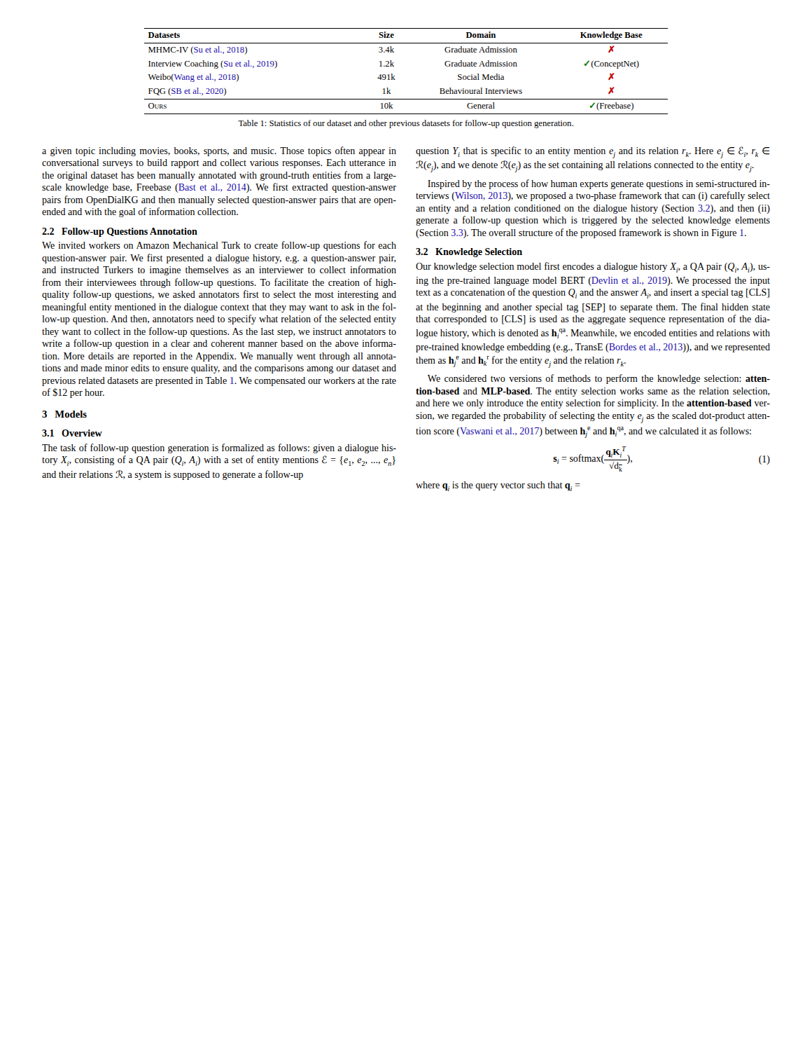| Datasets | Size | Domain | Knowledge Base |
| --- | --- | --- | --- |
| MHMC-IV ( Su et al., 2018 ) | 3.4k | Graduate Admission | ✗ |
| Interview Coaching ( Su et al., 2019 ) | 1.2k | Graduate Admission | ✓ (ConceptNet) |
| Weibo( Wang et al., 2018 ) | 491k | Social Media | ✗ |
| FQG ( SB et al., 2020 ) | 1k | Behavioural Interviews | ✗ |
| Ours | 10k | General | ✓ (Freebase) |
Table 1: Statistics of our dataset and other previous datasets for follow-up question generation.
a given topic including movies, books, sports, and music. Those topics often appear in conversational surveys to build rapport and collect various responses. Each utterance in the original dataset has been manually annotated with ground-truth entities from a large-scale knowledge base, Freebase (Bast et al., 2014). We first extracted question-answer pairs from OpenDialKG and then manually selected question-answer pairs that are open-ended and with the goal of information collection.
2.2 Follow-up Questions Annotation
We invited workers on Amazon Mechanical Turk to create follow-up questions for each question-answer pair. We first presented a dialogue history, e.g. a question-answer pair, and instructed Turkers to imagine themselves as an interviewer to collect information from their interviewees through follow-up questions. To facilitate the creation of high-quality follow-up questions, we asked annotators first to select the most interesting and meaningful entity mentioned in the dialogue context that they may want to ask in the follow-up question. And then, annotators need to specify what relation of the selected entity they want to collect in the follow-up questions. As the last step, we instruct annotators to write a follow-up question in a clear and coherent manner based on the above information. More details are reported in the Appendix. We manually went through all annotations and made minor edits to ensure quality, and the comparisons among our dataset and previous related datasets are presented in Table 1. We compensated our workers at the rate of $12 per hour.
3 Models
3.1 Overview
The task of follow-up question generation is formalized as follows: given a dialogue history Xi, consisting of a QA pair (Qi, Ai) with a set of entity mentions ℰ = {e1, e2, ..., en} and their relations ℛ, a system is supposed to generate a follow-up
question Yi that is specific to an entity mention ej and its relation rk. Here ej ∈ ℰi, rk ∈ ℛ(ej), and we denote ℛ(ej) as the set containing all relations connected to the entity ej.
Inspired by the process of how human experts generate questions in semi-structured interviews (Wilson, 2013), we proposed a two-phase framework that can (i) carefully select an entity and a relation conditioned on the dialogue history (Section 3.2), and then (ii) generate a follow-up question which is triggered by the selected knowledge elements (Section 3.3). The overall structure of the proposed framework is shown in Figure 1.
3.2 Knowledge Selection
Our knowledge selection model first encodes a dialogue history Xi, a QA pair (Qi, Ai), using the pre-trained language model BERT (Devlin et al., 2019). We processed the input text as a concatenation of the question Qi and the answer Ai, and insert a special tag [CLS] at the beginning and another special tag [SEP] to separate them. The final hidden state that corresponded to [CLS] is used as the aggregate sequence representation of the dialogue history, which is denoted as hiqa. Meanwhile, we encoded entities and relations with pre-trained knowledge embedding (e.g., TransE (Bordes et al., 2013)), and we represented them as hje and hkr for the entity ej and the relation rk.
We considered two versions of methods to perform the knowledge selection: attention-based and MLP-based. The entity selection works same as the relation selection, and here we only introduce the entity selection for simplicity. In the attention-based version, we regarded the probability of selecting the entity ej as the scaled dot-product attention score (Vaswani et al., 2017) between hje and hiqa, and we calculated it as follows:
si = softmax(qiKiT√dk), (1)
where qi is the query vector such that qi =